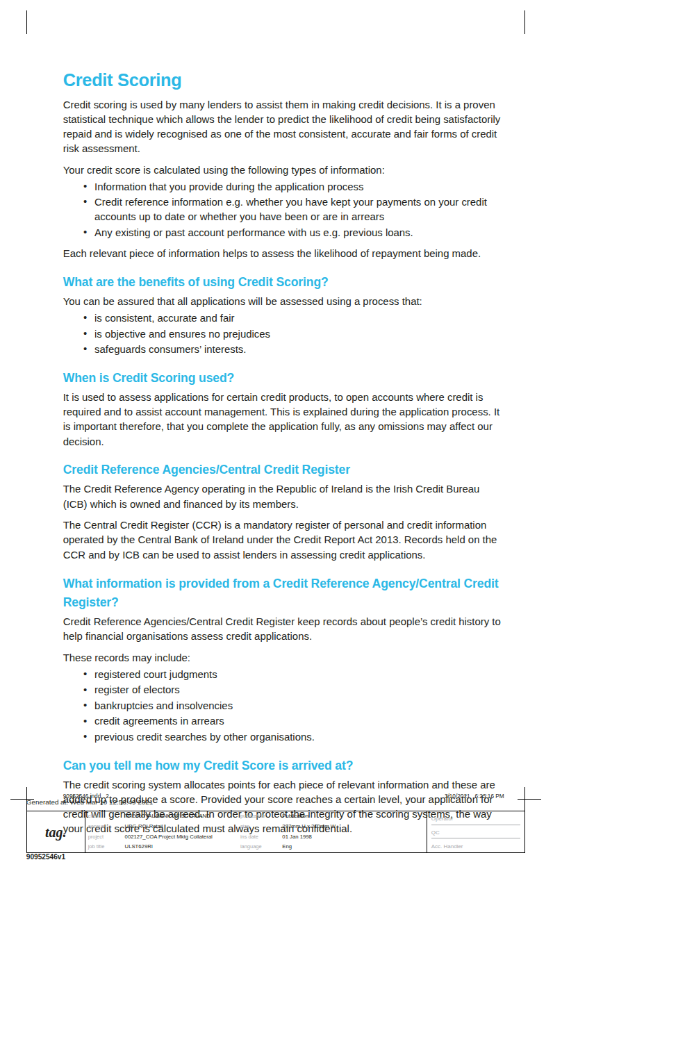Credit Scoring
Credit scoring is used by many lenders to assist them in making credit decisions. It is a proven statistical technique which allows the lender to predict the likelihood of credit being satisfactorily repaid and is widely recognised as one of the most consistent, accurate and fair forms of credit risk assessment.
Your credit score is calculated using the following types of information:
Information that you provide during the application process
Credit reference information e.g. whether you have kept your payments on your credit accounts up to date or whether you have been or are in arrears
Any existing or past account performance with us e.g. previous loans.
Each relevant piece of information helps to assess the likelihood of repayment being made.
What are the benefits of using Credit Scoring?
You can be assured that all applications will be assessed using a process that:
is consistent, accurate and fair
is objective and ensures no prejudices
safeguards consumers’ interests.
When is Credit Scoring used?
It is used to assess applications for certain credit products, to open accounts where credit is required and to assist account management. This is explained during the application process. It is important therefore, that you complete the application fully, as any omissions may affect our decision.
Credit Reference Agencies/Central Credit Register
The Credit Reference Agency operating in the Republic of Ireland is the Irish Credit Bureau (ICB) which is owned and financed by its members.
The Central Credit Register (CCR) is a mandatory register of personal and credit information operated by the Central Bank of Ireland under the Credit Report Act 2013. Records held on the CCR and by ICB can be used to assist lenders in assessing credit applications.
What information is provided from a Credit Reference Agency/Central Credit Register?
Credit Reference Agencies/Central Credit Register keep records about people’s credit history to help financial organisations assess credit applications.
These records may include:
registered court judgments
register of electors
bankruptcies and insolvencies
credit agreements in arrears
previous credit searches by other organisations.
Can you tell me how my Credit Score is arrived at?
The credit scoring system allocates points for each piece of relevant information and these are added up to produce a score. Provided your score reaches a certain level, your application for credit will generally be agreed. In order to protect the integrity of the scoring systems, the way your credit score is calculated must always remain confidential.
90952546.indd 2 3/10/2021 6:23:16 PM
Generated at: Wed Mar 10 12:56:49 2021
tag.
client
THE ROYAL BANK OF SCOTLAND
publication
Publication
account
UBG-ROI Retail
size
297mm H x 210mm W
project
002127_COA Project Mktg Collateral
ins date
01 Jan 1998
job title
ULST629RI
language
Eng
Operator
QC
Acc. Handler
90952546v1